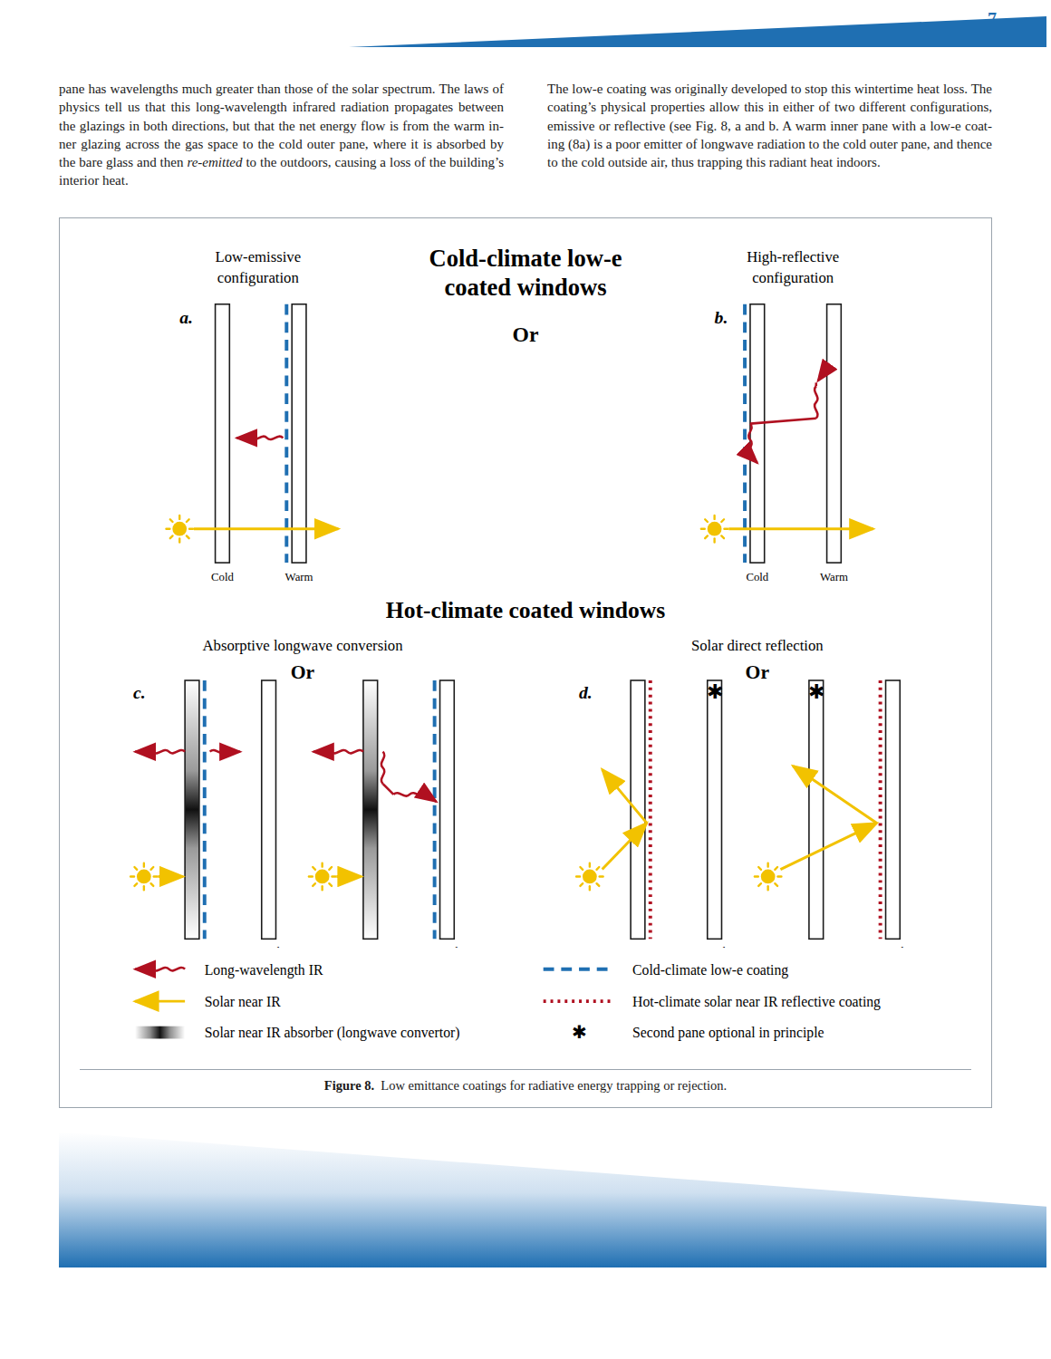7
pane has wavelengths much greater than those of the solar spectrum. The laws of physics tell us that this long-wavelength infrared radiation propagates between the glazings in both directions, but that the net energy flow is from the warm inner glazing across the gas space to the cold outer pane, where it is absorbed by the bare glass and then re-emitted to the outdoors, causing a loss of the building’s interior heat.
The low-e coating was originally developed to stop this wintertime heat loss. The coating’s physical properties allow this in either of two different configurations, emissive or reflective (see Fig. 8, a and b. A warm inner pane with a low-e coating (8a) is a poor emitter of longwave radiation to the cold outer pane, and thence to the cold outside air, thus trapping this radiant heat indoors.
Cold-climate low-e coated windows Low-emissive configuration a. Cold Warm Or High-reflective configuration b. Cold Warm Hot-climate coated windows Absorptive longwave conversion Or c. Hot Cool Hot Cool Solar direct reflection Or d. ✱ Warm Cool ✱ Warm Cool
Long-wavelength IR Solar near IR Solar near IR absorber (longwave convertor) Cold-climate low-e coating Hot-climate solar near IR reflective coating ✱ Second pane optional in principle
Figure 8. Low emittance coatings for radiative energy trapping or rejection.